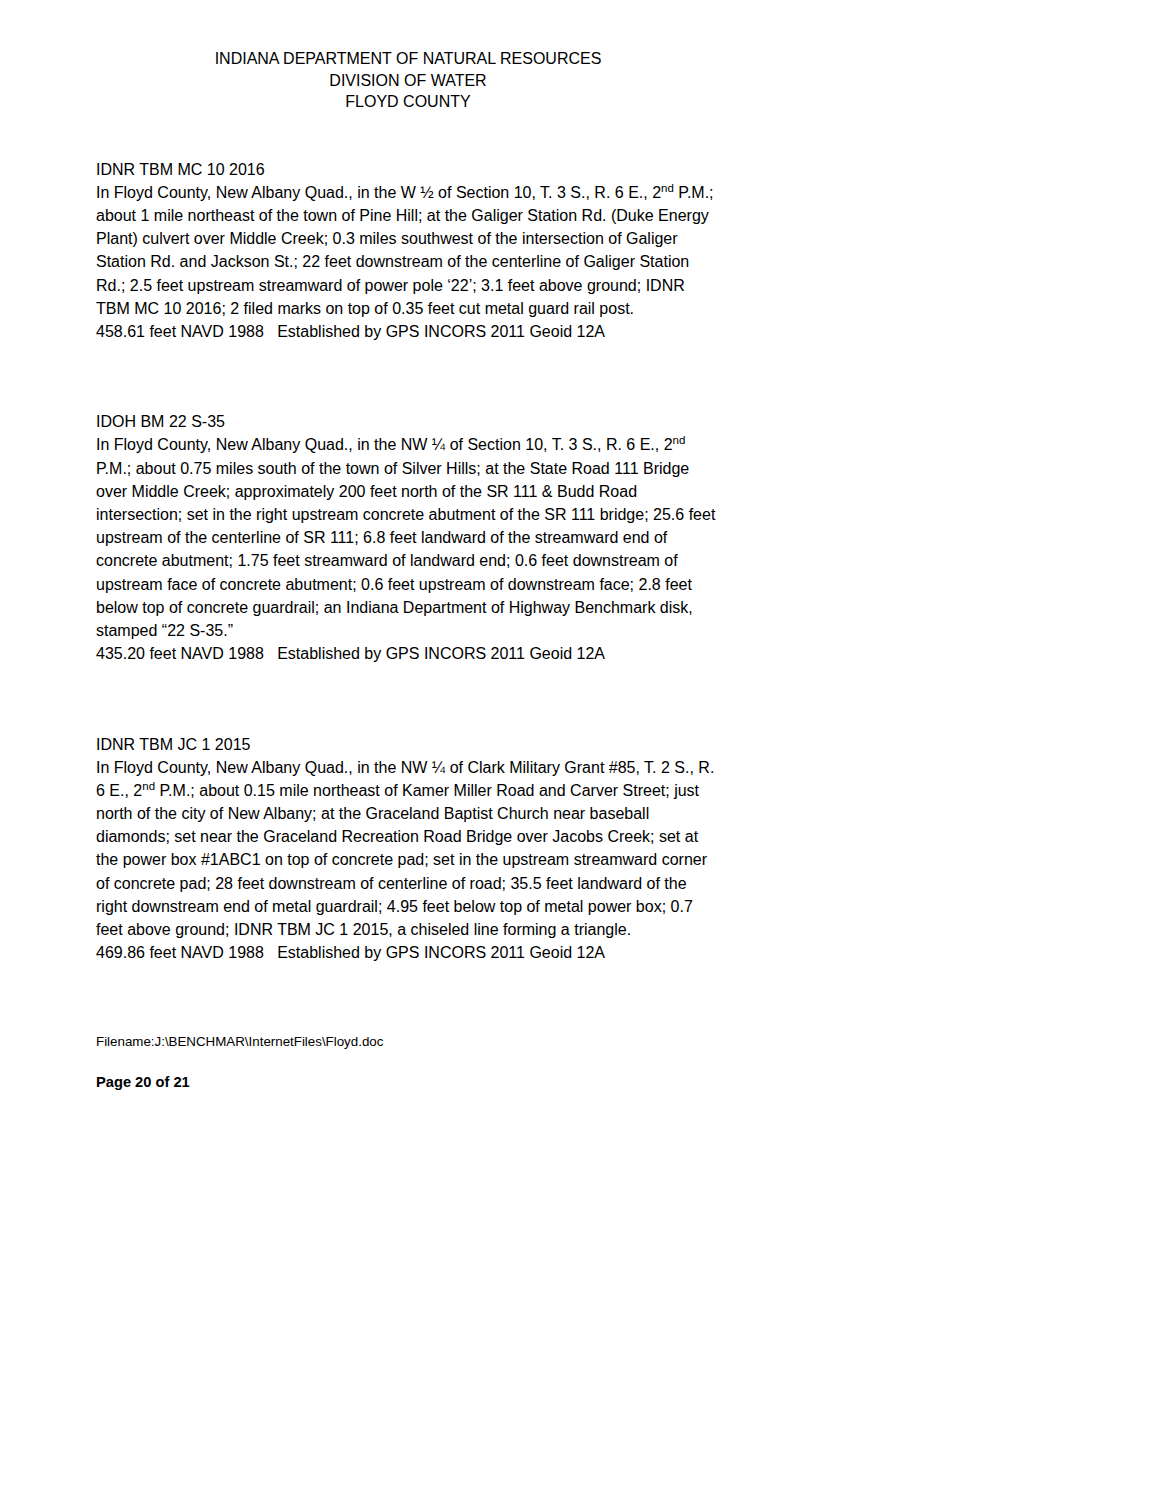INDIANA DEPARTMENT OF NATURAL RESOURCES
DIVISION OF WATER
FLOYD COUNTY
IDNR TBM MC 10 2016
In Floyd County, New Albany Quad., in the W ½ of Section 10, T. 3 S., R. 6 E., 2nd P.M.; about 1 mile northeast of the town of Pine Hill; at the Galiger Station Rd. (Duke Energy Plant) culvert over Middle Creek; 0.3 miles southwest of the intersection of Galiger Station Rd. and Jackson St.; 22 feet downstream of the centerline of Galiger Station Rd.; 2.5 feet upstream streamward of power pole ‘22’; 3.1 feet above ground; IDNR TBM MC 10 2016; 2 filed marks on top of 0.35 feet cut metal guard rail post.
458.61 feet NAVD 1988 Established by GPS INCORS 2011 Geoid 12A
IDOH BM 22 S-35
In Floyd County, New Albany Quad., in the NW ¼ of Section 10, T. 3 S., R. 6 E., 2nd P.M.; about 0.75 miles south of the town of Silver Hills; at the State Road 111 Bridge over Middle Creek; approximately 200 feet north of the SR 111 & Budd Road intersection; set in the right upstream concrete abutment of the SR 111 bridge; 25.6 feet upstream of the centerline of SR 111; 6.8 feet landward of the streamward end of concrete abutment; 1.75 feet streamward of landward end; 0.6 feet downstream of upstream face of concrete abutment; 0.6 feet upstream of downstream face; 2.8 feet below top of concrete guardrail; an Indiana Department of Highway Benchmark disk, stamped “22 S-35.”
435.20 feet NAVD 1988 Established by GPS INCORS 2011 Geoid 12A
IDNR TBM JC 1 2015
In Floyd County, New Albany Quad., in the NW ¼ of Clark Military Grant #85, T. 2 S., R. 6 E., 2nd P.M.; about 0.15 mile northeast of Kamer Miller Road and Carver Street; just north of the city of New Albany; at the Graceland Baptist Church near baseball diamonds; set near the Graceland Recreation Road Bridge over Jacobs Creek; set at the power box #1ABC1 on top of concrete pad; set in the upstream streamward corner of concrete pad; 28 feet downstream of centerline of road; 35.5 feet landward of the right downstream end of metal guardrail; 4.95 feet below top of metal power box; 0.7 feet above ground; IDNR TBM JC 1 2015, a chiseled line forming a triangle.
469.86 feet NAVD 1988 Established by GPS INCORS 2011 Geoid 12A
Filename:J:\BENCHMAR\InternetFiles\Floyd.doc
Page 20 of 21